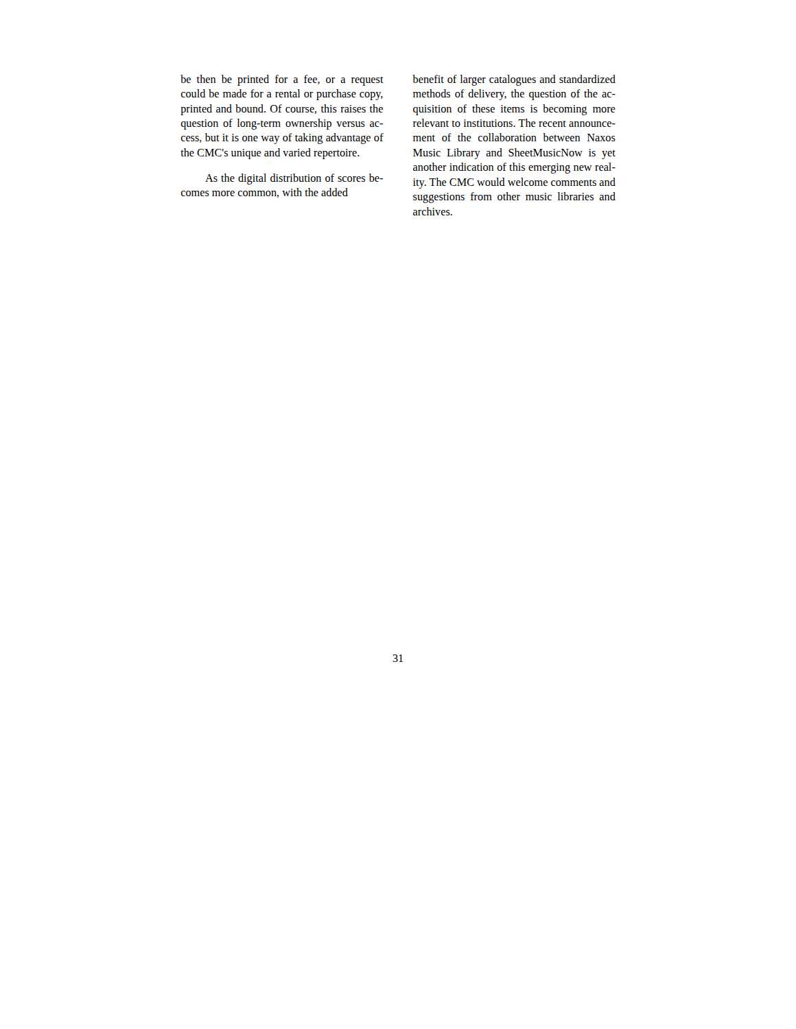be then be printed for a fee, or a request could be made for a rental or purchase copy, printed and bound. Of course, this raises the question of long-term ownership versus access, but it is one way of taking advantage of the CMC's unique and varied repertoire.
As the digital distribution of scores becomes more common, with the added
benefit of larger catalogues and standardized methods of delivery, the question of the acquisition of these items is becoming more relevant to institutions. The recent announcement of the collaboration between Naxos Music Library and SheetMusicNow is yet another indication of this emerging new reality. The CMC would welcome comments and suggestions from other music libraries and archives.
31